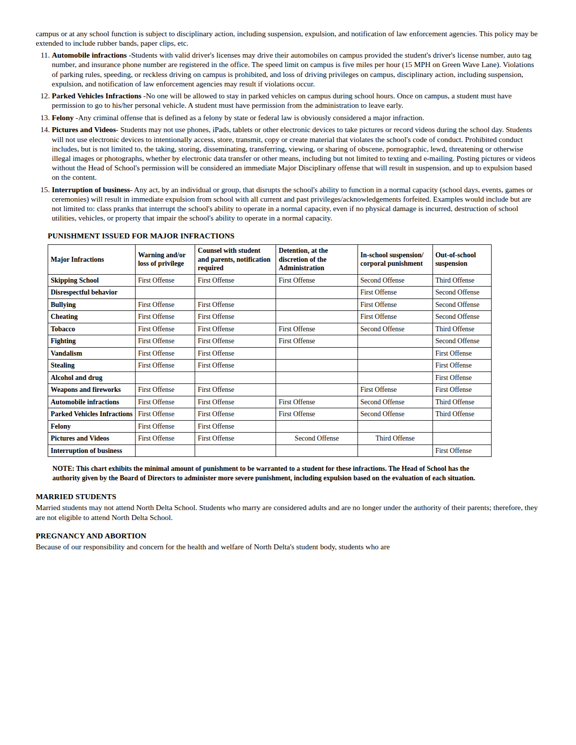campus or at any school function is subject to disciplinary action, including suspension, expulsion, and notification of law enforcement agencies. This policy may be extended to include rubber bands, paper clips, etc.
Automobile infractions -Students with valid driver's licenses may drive their automobiles on campus provided the student's driver's license number, auto tag number, and insurance phone number are registered in the office. The speed limit on campus is five miles per hour (15 MPH on Green Wave Lane). Violations of parking rules, speeding, or reckless driving on campus is prohibited, and loss of driving privileges on campus, disciplinary action, including suspension, expulsion, and notification of law enforcement agencies may result if violations occur.
Parked Vehicles Infractions -No one will be allowed to stay in parked vehicles on campus during school hours. Once on campus, a student must have permission to go to his/her personal vehicle. A student must have permission from the administration to leave early.
Felony -Any criminal offense that is defined as a felony by state or federal law is obviously considered a major infraction.
Pictures and Videos- Students may not use phones, iPads, tablets or other electronic devices to take pictures or record videos during the school day. Students will not use electronic devices to intentionally access, store, transmit, copy or create material that violates the school's code of conduct. Prohibited conduct includes, but is not limited to, the taking, storing, disseminating, transferring, viewing, or sharing of obscene, pornographic, lewd, threatening or otherwise illegal images or photographs, whether by electronic data transfer or other means, including but not limited to texting and e-mailing. Posting pictures or videos without the Head of School's permission will be considered an immediate Major Disciplinary offense that will result in suspension, and up to expulsion based on the content.
Interruption of business- Any act, by an individual or group, that disrupts the school's ability to function in a normal capacity (school days, events, games or ceremonies) will result in immediate expulsion from school with all current and past privileges/acknowledgements forfeited. Examples would include but are not limited to: class pranks that interrupt the school's ability to operate in a normal capacity, even if no physical damage is incurred, destruction of school utilities, vehicles, or property that impair the school's ability to operate in a normal capacity.
PUNISHMENT ISSUED FOR MAJOR INFRACTIONS
| Major Infractions | Warning and/or loss of privilege | Counsel with student and parents, notification required | Detention, at the discretion of the Administration | In-school suspension/ corporal punishment | Out-of-school suspension |
| --- | --- | --- | --- | --- | --- |
| Skipping School | First Offense | First Offense | First Offense | Second Offense | Third Offense |
| Disrespectful behavior | | | | First Offense | Second Offense |
| Bullying | First Offense | First Offense | | First Offense | Second Offense |
| Cheating | First Offense | First Offense | | First Offense | Second Offense |
| Tobacco | First Offense | First Offense | First Offense | Second Offense | Third Offense |
| Fighting | First Offense | First Offense | First Offense | | Second Offense |
| Vandalism | First Offense | First Offense | | | First Offense |
| Stealing | First Offense | First Offense | | | First Offense |
| Alcohol and drug | | | | | First Offense |
| Weapons and fireworks | First Offense | First Offense | | First Offense | First Offense |
| Automobile infractions | First Offense | First Offense | First Offense | Second Offense | Third Offense |
| Parked Vehicles Infractions | First Offense | First Offense | First Offense | Second Offense | Third Offense |
| Felony | First Offense | First Offense | | | |
| Pictures and Videos | First Offense | First Offense | Second Offense | Third Offense | |
| Interruption of business | | | | | First Offense |
NOTE: This chart exhibits the minimal amount of punishment to be warranted to a student for these infractions. The Head of School has the authority given by the Board of Directors to administer more severe punishment, including expulsion based on the evaluation of each situation.
MARRIED STUDENTS
Married students may not attend North Delta School. Students who marry are considered adults and are no longer under the authority of their parents; therefore, they are not eligible to attend North Delta School.
PREGNANCY AND ABORTION
Because of our responsibility and concern for the health and welfare of North Delta's student body, students who are